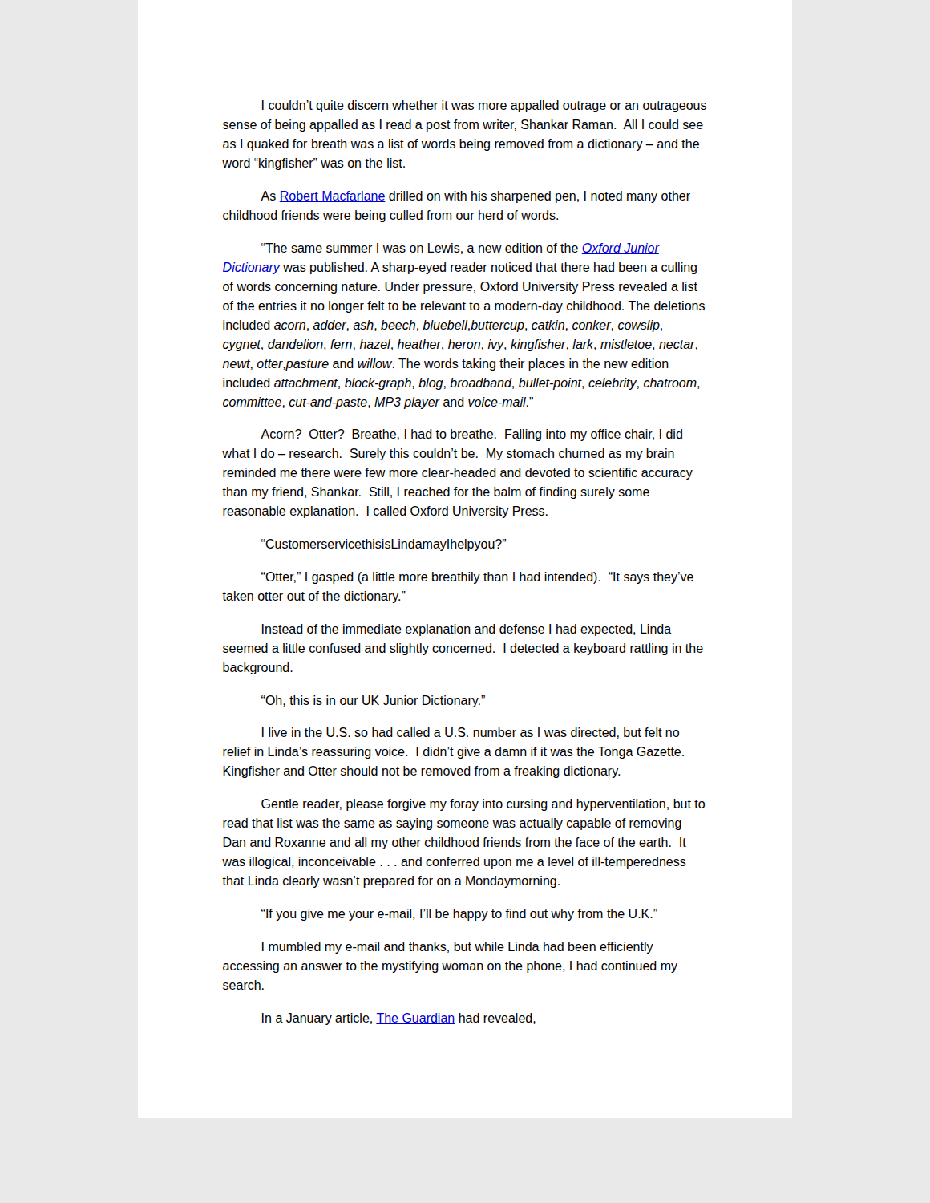I couldn’t quite discern whether it was more appalled outrage or an outrageous sense of being appalled as I read a post from writer, Shankar Raman. All I could see as I quaked for breath was a list of words being removed from a dictionary – and the word “kingfisher” was on the list.
As Robert Macfarlane drilled on with his sharpened pen, I noted many other childhood friends were being culled from our herd of words.
“The same summer I was on Lewis, a new edition of the Oxford Junior Dictionary was published. A sharp-eyed reader noticed that there had been a culling of words concerning nature. Under pressure, Oxford University Press revealed a list of the entries it no longer felt to be relevant to a modern-day childhood. The deletions included acorn, adder, ash, beech, bluebell,buttercup, catkin, conker, cowslip, cygnet, dandelion, fern, hazel, heather, heron, ivy, kingfisher, lark, mistletoe, nectar, newt, otter,pasture and willow. The words taking their places in the new edition included attachment, block-graph, blog, broadband, bullet-point, celebrity, chatroom, committee, cut-and-paste, MP3 player and voice-mail.”
Acorn? Otter? Breathe, I had to breathe. Falling into my office chair, I did what I do – research. Surely this couldn’t be. My stomach churned as my brain reminded me there were few more clear-headed and devoted to scientific accuracy than my friend, Shankar. Still, I reached for the balm of finding surely some reasonable explanation. I called Oxford University Press.
“CustomerservicethisisLindamayIhelpyou?”
“Otter,” I gasped (a little more breathily than I had intended). “It says they’ve taken otter out of the dictionary.”
Instead of the immediate explanation and defense I had expected, Linda seemed a little confused and slightly concerned. I detected a keyboard rattling in the background.
“Oh, this is in our UK Junior Dictionary.”
I live in the U.S. so had called a U.S. number as I was directed, but felt no relief in Linda’s reassuring voice. I didn’t give a damn if it was the Tonga Gazette. Kingfisher and Otter should not be removed from a freaking dictionary.
Gentle reader, please forgive my foray into cursing and hyperventilation, but to read that list was the same as saying someone was actually capable of removing Dan and Roxanne and all my other childhood friends from the face of the earth. It was illogical, inconceivable . . . and conferred upon me a level of ill-temperedness that Linda clearly wasn’t prepared for on a Mondaymorning.
“If you give me your e-mail, I’ll be happy to find out why from the U.K.”
I mumbled my e-mail and thanks, but while Linda had been efficiently accessing an answer to the mystifying woman on the phone, I had continued my search.
In a January article, The Guardian had revealed,